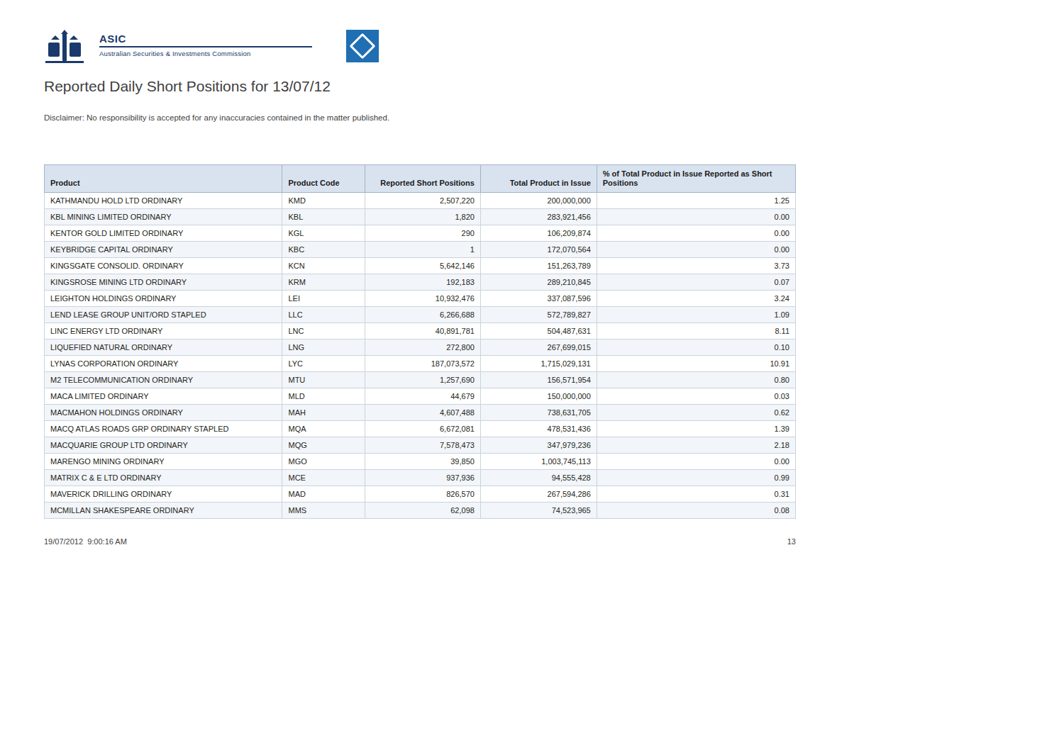ASIC
Australian Securities & Investments Commission
Reported Daily Short Positions for 13/07/12
Disclaimer: No responsibility is accepted for any inaccuracies contained in the matter published.
| Product | Product Code | Reported Short Positions | Total Product in Issue | % of Total Product in Issue Reported as Short Positions |
| --- | --- | --- | --- | --- |
| KATHMANDU HOLD LTD ORDINARY | KMD | 2,507,220 | 200,000,000 | 1.25 |
| KBL MINING LIMITED ORDINARY | KBL | 1,820 | 283,921,456 | 0.00 |
| KENTOR GOLD LIMITED ORDINARY | KGL | 290 | 106,209,874 | 0.00 |
| KEYBRIDGE CAPITAL ORDINARY | KBC | 1 | 172,070,564 | 0.00 |
| KINGSGATE CONSOLID. ORDINARY | KCN | 5,642,146 | 151,263,789 | 3.73 |
| KINGSROSE MINING LTD ORDINARY | KRM | 192,183 | 289,210,845 | 0.07 |
| LEIGHTON HOLDINGS ORDINARY | LEI | 10,932,476 | 337,087,596 | 3.24 |
| LEND LEASE GROUP UNIT/ORD STAPLED | LLC | 6,266,688 | 572,789,827 | 1.09 |
| LINC ENERGY LTD ORDINARY | LNC | 40,891,781 | 504,487,631 | 8.11 |
| LIQUEFIED NATURAL ORDINARY | LNG | 272,800 | 267,699,015 | 0.10 |
| LYNAS CORPORATION ORDINARY | LYC | 187,073,572 | 1,715,029,131 | 10.91 |
| M2 TELECOMMUNICATION ORDINARY | MTU | 1,257,690 | 156,571,954 | 0.80 |
| MACA LIMITED ORDINARY | MLD | 44,679 | 150,000,000 | 0.03 |
| MACMAHON HOLDINGS ORDINARY | MAH | 4,607,488 | 738,631,705 | 0.62 |
| MACQ ATLAS ROADS GRP ORDINARY STAPLED | MQA | 6,672,081 | 478,531,436 | 1.39 |
| MACQUARIE GROUP LTD ORDINARY | MQG | 7,578,473 | 347,979,236 | 2.18 |
| MARENGO MINING ORDINARY | MGO | 39,850 | 1,003,745,113 | 0.00 |
| MATRIX C & E LTD ORDINARY | MCE | 937,936 | 94,555,428 | 0.99 |
| MAVERICK DRILLING ORDINARY | MAD | 826,570 | 267,594,286 | 0.31 |
| MCMILLAN SHAKESPEARE ORDINARY | MMS | 62,098 | 74,523,965 | 0.08 |
19/07/2012 9:00:16 AM 13